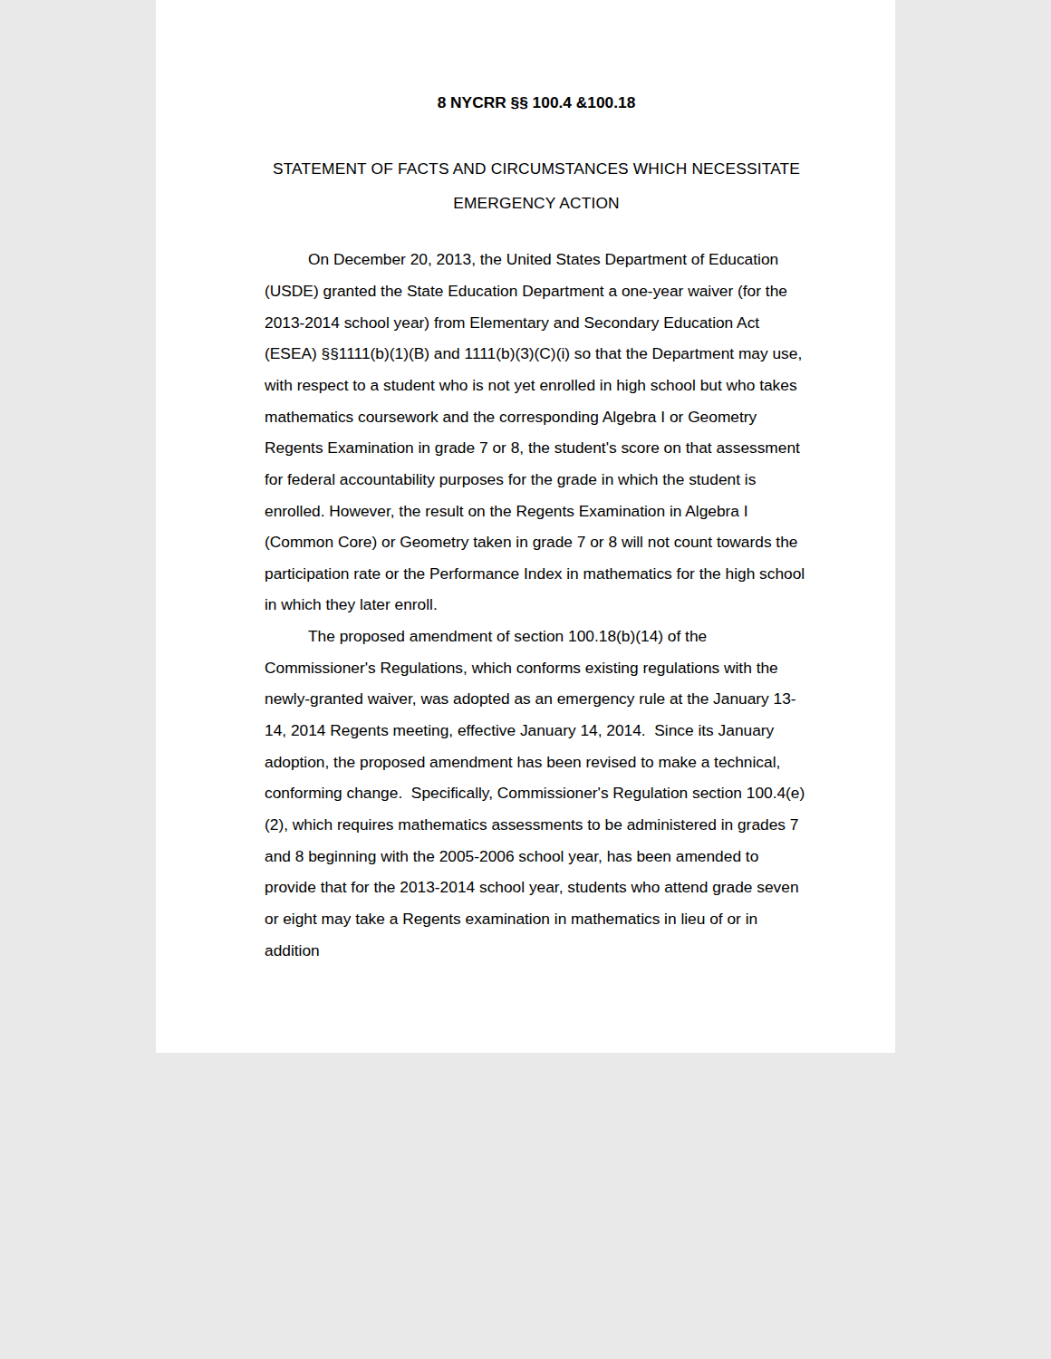8 NYCRR §§ 100.4 &100.18
STATEMENT OF FACTS AND CIRCUMSTANCES WHICH NECESSITATE
EMERGENCY ACTION
On December 20, 2013, the United States Department of Education (USDE) granted the State Education Department a one-year waiver (for the 2013-2014 school year) from Elementary and Secondary Education Act (ESEA) §§1111(b)(1)(B) and 1111(b)(3)(C)(i) so that the Department may use, with respect to a student who is not yet enrolled in high school but who takes mathematics coursework and the corresponding Algebra I or Geometry Regents Examination in grade 7 or 8, the student's score on that assessment for federal accountability purposes for the grade in which the student is enrolled. However, the result on the Regents Examination in Algebra I (Common Core) or Geometry taken in grade 7 or 8 will not count towards the participation rate or the Performance Index in mathematics for the high school in which they later enroll.
The proposed amendment of section 100.18(b)(14) of the Commissioner's Regulations, which conforms existing regulations with the newly-granted waiver, was adopted as an emergency rule at the January 13-14, 2014 Regents meeting, effective January 14, 2014. Since its January adoption, the proposed amendment has been revised to make a technical, conforming change. Specifically, Commissioner's Regulation section 100.4(e)(2), which requires mathematics assessments to be administered in grades 7 and 8 beginning with the 2005-2006 school year, has been amended to provide that for the 2013-2014 school year, students who attend grade seven or eight may take a Regents examination in mathematics in lieu of or in addition